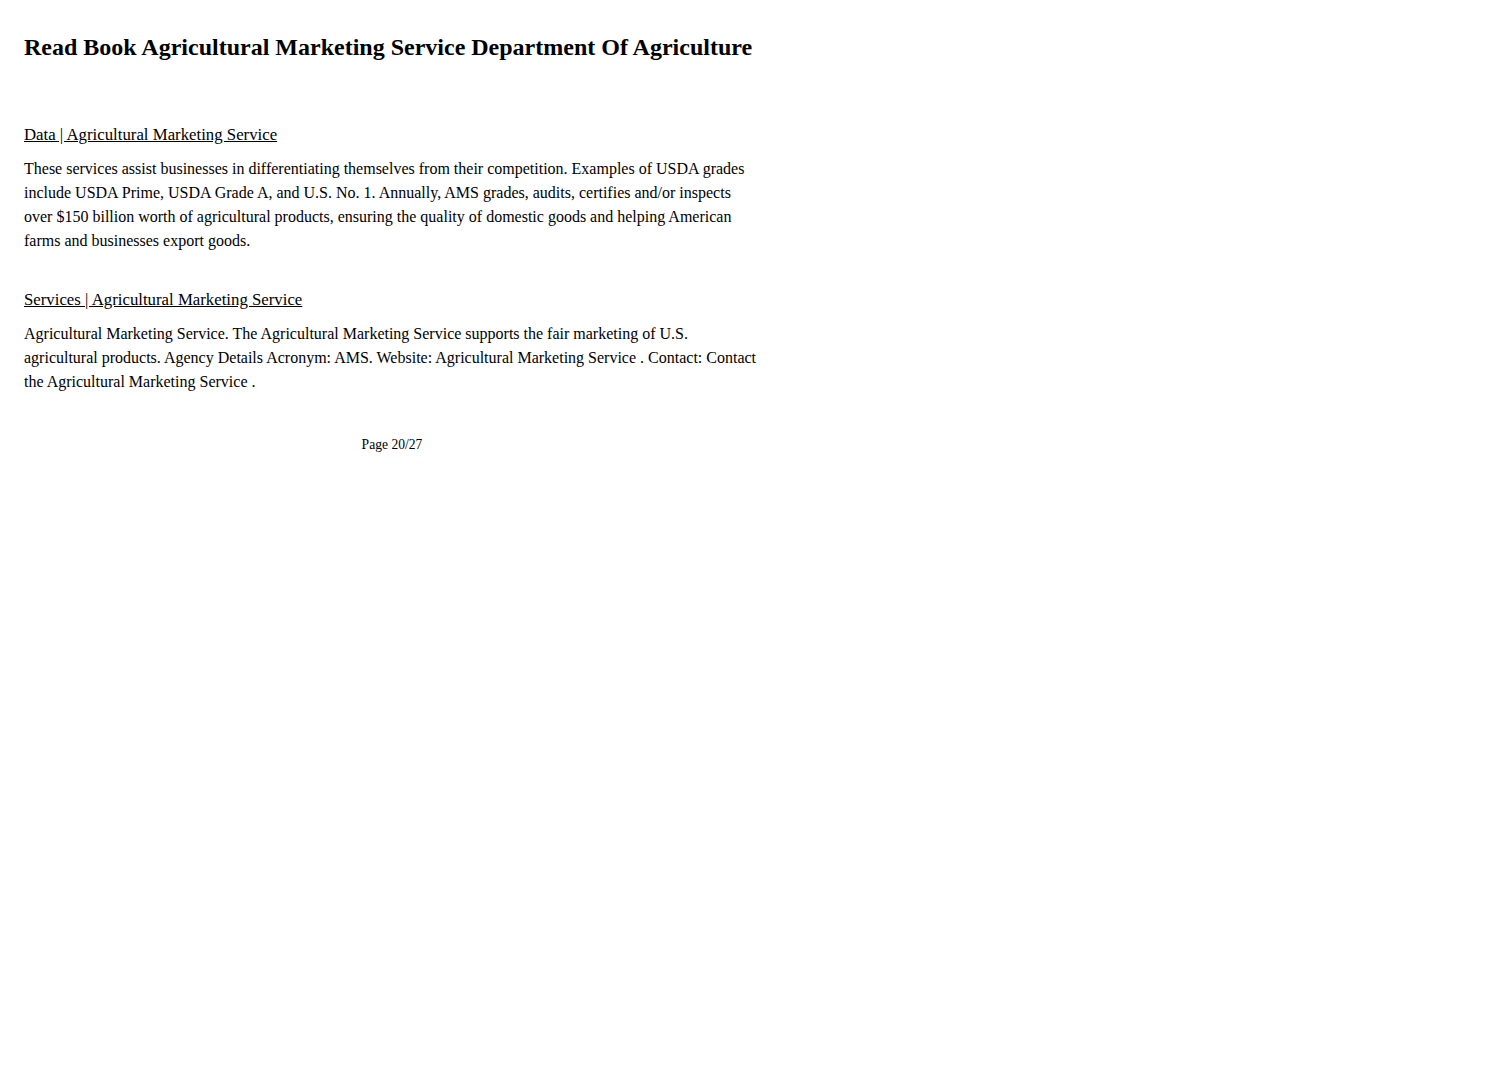Read Book Agricultural Marketing Service Department Of Agriculture
Data | Agricultural Marketing Service
These services assist businesses in differentiating themselves from their competition. Examples of USDA grades include USDA Prime, USDA Grade A, and U.S. No. 1. Annually, AMS grades, audits, certifies and/or inspects over $150 billion worth of agricultural products, ensuring the quality of domestic goods and helping American farms and businesses export goods.
Services | Agricultural Marketing Service
Agricultural Marketing Service. The Agricultural Marketing Service supports the fair marketing of U.S. agricultural products. Agency Details Acronym: AMS. Website: Agricultural Marketing Service . Contact: Contact the Agricultural Marketing Service .
Page 20/27